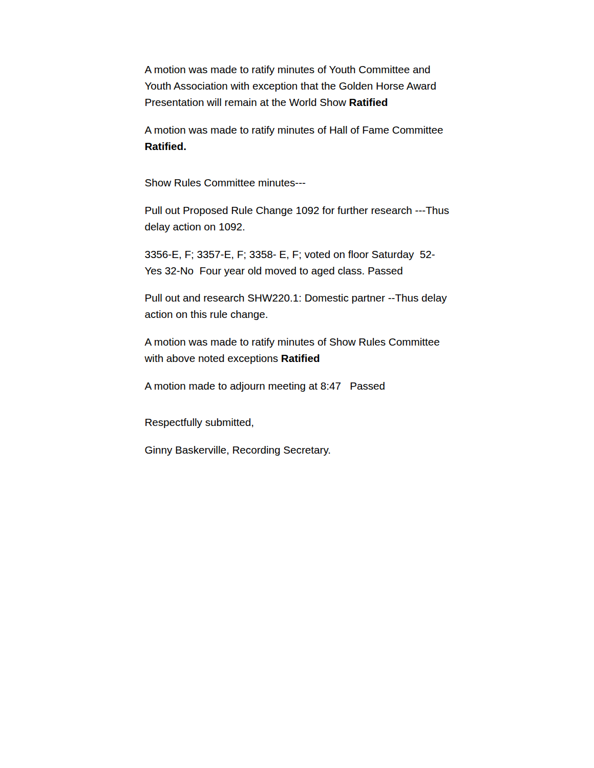A motion was made to ratify minutes of Youth Committee and Youth Association with exception that the Golden Horse Award Presentation will remain at the World Show Ratified
A motion was made to ratify minutes of Hall of Fame Committee Ratified.
Show Rules Committee minutes---
Pull out Proposed Rule Change 1092 for further research ---Thus delay action on 1092.
3356-E, F; 3357-E, F; 3358- E, F; voted on floor Saturday 52- Yes 32-No Four year old moved to aged class. Passed
Pull out and research SHW220.1: Domestic partner --Thus delay action on this rule change.
A motion was made to ratify minutes of Show Rules Committee with above noted exceptions Ratified
A motion made to adjourn meeting at 8:47 Passed
Respectfully submitted,
Ginny Baskerville, Recording Secretary.